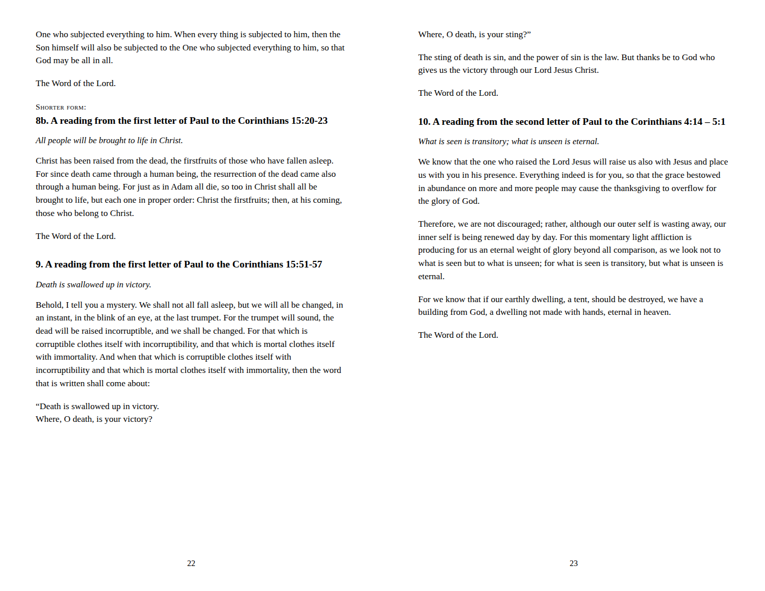One who subjected everything to him. When every thing is subjected to him, then the Son himself will also be subjected to the One who subjected everything to him, so that God may be all in all.
The Word of the Lord.
Shorter form:
8b. A reading from the first letter of Paul to the Corinthians 15:20-23
All people will be brought to life in Christ.
Christ has been raised from the dead, the firstfruits of those who have fallen asleep. For since death came through a human being, the resurrection of the dead came also through a human being. For just as in Adam all die, so too in Christ shall all be brought to life, but each one in proper order: Christ the firstfruits; then, at his coming, those who belong to Christ.
The Word of the Lord.
9. A reading from the first letter of Paul to the Corinthians 15:51-57
Death is swallowed up in victory.
Behold, I tell you a mystery. We shall not all fall asleep, but we will all be changed, in an instant, in the blink of an eye, at the last trumpet. For the trumpet will sound, the dead will be raised incorruptible, and we shall be changed. For that which is corruptible clothes itself with incorruptibility, and that which is mortal clothes itself with immortality. And when that which is corruptible clothes itself with incorruptibility and that which is mortal clothes itself with immortality, then the word that is written shall come about:
“Death is swallowed up in victory.
Where, O death, is your victory?
22
Where, O death, is your sting?”
The sting of death is sin, and the power of sin is the law. But thanks be to God who gives us the victory through our Lord Jesus Christ.
The Word of the Lord.
10. A reading from the second letter of Paul to the Corinthians 4:14 – 5:1
What is seen is transitory; what is unseen is eternal.
We know that the one who raised the Lord Jesus will raise us also with Jesus and place us with you in his presence. Everything indeed is for you, so that the grace bestowed in abundance on more and more people may cause the thanksgiving to overflow for the glory of God.
Therefore, we are not discouraged; rather, although our outer self is wasting away, our inner self is being renewed day by day. For this momentary light affliction is producing for us an eternal weight of glory beyond all comparison, as we look not to what is seen but to what is unseen; for what is seen is transitory, but what is unseen is eternal.
For we know that if our earthly dwelling, a tent, should be destroyed, we have a building from God, a dwelling not made with hands, eternal in heaven.
The Word of the Lord.
23